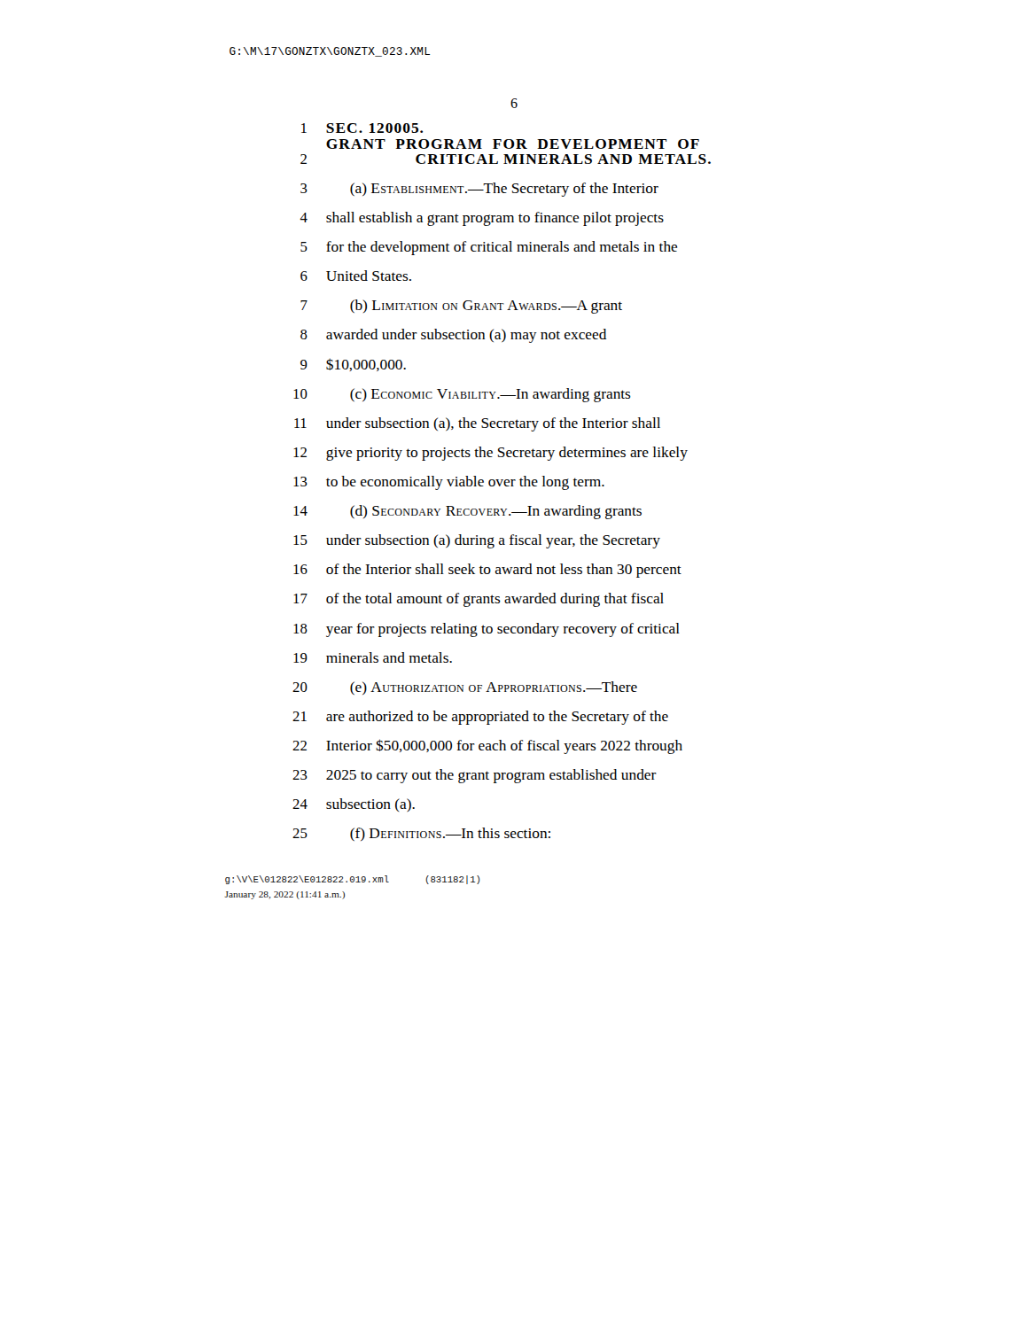G:\M\17\GONZTX\GONZTX_023.XML
6
1
SEC. 120005. GRANT PROGRAM FOR DEVELOPMENT OF
2
CRITICAL MINERALS AND METALS.
3
(a) Establishment.—The Secretary of the Interior
4
shall establish a grant program to finance pilot projects
5
for the development of critical minerals and metals in the
6
United States.
7
(b) Limitation on Grant Awards.—A grant
8
awarded under subsection (a) may not exceed
9
$10,000,000.
10
(c) Economic Viability.—In awarding grants
11
under subsection (a), the Secretary of the Interior shall
12
give priority to projects the Secretary determines are likely
13
to be economically viable over the long term.
14
(d) Secondary Recovery.—In awarding grants
15
under subsection (a) during a fiscal year, the Secretary
16
of the Interior shall seek to award not less than 30 percent
17
of the total amount of grants awarded during that fiscal
18
year for projects relating to secondary recovery of critical
19
minerals and metals.
20
(e) Authorization of Appropriations.—There
21
are authorized to be appropriated to the Secretary of the
22
Interior $50,000,000 for each of fiscal years 2022 through
23
2025 to carry out the grant program established under
24
subsection (a).
25
(f) Definitions.—In this section:
g:\V\E\012822\E012822.019.xml (831182|1)
January 28, 2022 (11:41 a.m.)